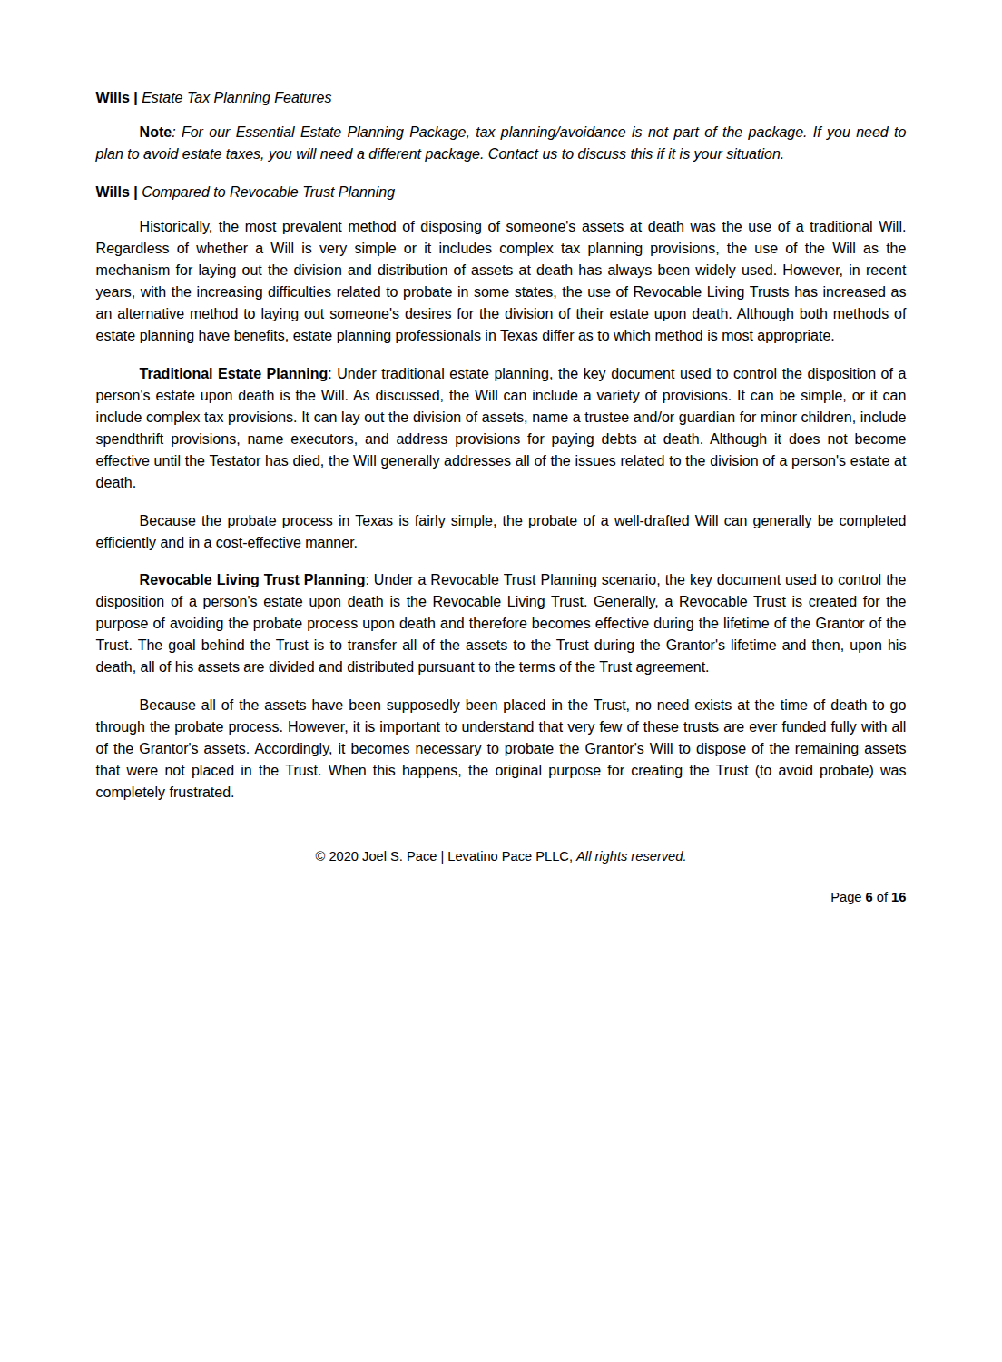Wills | Estate Tax Planning Features
Note: For our Essential Estate Planning Package, tax planning/avoidance is not part of the package. If you need to plan to avoid estate taxes, you will need a different package. Contact us to discuss this if it is your situation.
Wills | Compared to Revocable Trust Planning
Historically, the most prevalent method of disposing of someone's assets at death was the use of a traditional Will. Regardless of whether a Will is very simple or it includes complex tax planning provisions, the use of the Will as the mechanism for laying out the division and distribution of assets at death has always been widely used. However, in recent years, with the increasing difficulties related to probate in some states, the use of Revocable Living Trusts has increased as an alternative method to laying out someone's desires for the division of their estate upon death. Although both methods of estate planning have benefits, estate planning professionals in Texas differ as to which method is most appropriate.
Traditional Estate Planning: Under traditional estate planning, the key document used to control the disposition of a person's estate upon death is the Will. As discussed, the Will can include a variety of provisions. It can be simple, or it can include complex tax provisions. It can lay out the division of assets, name a trustee and/or guardian for minor children, include spendthrift provisions, name executors, and address provisions for paying debts at death. Although it does not become effective until the Testator has died, the Will generally addresses all of the issues related to the division of a person's estate at death.
Because the probate process in Texas is fairly simple, the probate of a well-drafted Will can generally be completed efficiently and in a cost-effective manner.
Revocable Living Trust Planning: Under a Revocable Trust Planning scenario, the key document used to control the disposition of a person's estate upon death is the Revocable Living Trust. Generally, a Revocable Trust is created for the purpose of avoiding the probate process upon death and therefore becomes effective during the lifetime of the Grantor of the Trust. The goal behind the Trust is to transfer all of the assets to the Trust during the Grantor's lifetime and then, upon his death, all of his assets are divided and distributed pursuant to the terms of the Trust agreement.
Because all of the assets have been supposedly been placed in the Trust, no need exists at the time of death to go through the probate process. However, it is important to understand that very few of these trusts are ever funded fully with all of the Grantor's assets. Accordingly, it becomes necessary to probate the Grantor's Will to dispose of the remaining assets that were not placed in the Trust. When this happens, the original purpose for creating the Trust (to avoid probate) was completely frustrated.
© 2020 Joel S. Pace | Levatino Pace PLLC, All rights reserved.
Page 6 of 16